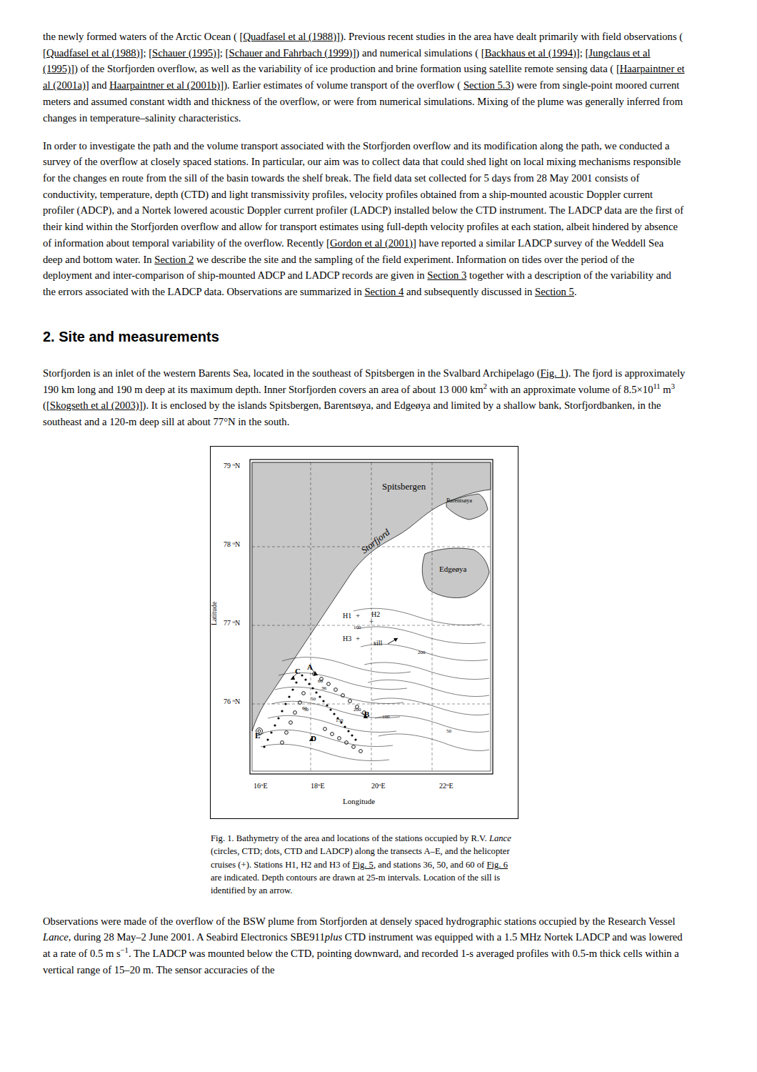the newly formed waters of the Arctic Ocean ( [Quadfasel et al (1988)]). Previous recent studies in the area have dealt primarily with field observations ( [Quadfasel et al (1988)]; [Schauer (1995)]; [Schauer and Fahrbach (1999)]) and numerical simulations ( [Backhaus et al (1994)]; [Jungclaus et al (1995)]) of the Storfjorden overflow, as well as the variability of ice production and brine formation using satellite remote sensing data ( [Haarpaintner et al (2001a)] and Haarpaintner et al (2001b)]). Earlier estimates of volume transport of the overflow ( Section 5.3) were from single-point moored current meters and assumed constant width and thickness of the overflow, or were from numerical simulations. Mixing of the plume was generally inferred from changes in temperature–salinity characteristics.
In order to investigate the path and the volume transport associated with the Storfjorden overflow and its modification along the path, we conducted a survey of the overflow at closely spaced stations. In particular, our aim was to collect data that could shed light on local mixing mechanisms responsible for the changes en route from the sill of the basin towards the shelf break. The field data set collected for 5 days from 28 May 2001 consists of conductivity, temperature, depth (CTD) and light transmissivity profiles, velocity profiles obtained from a ship-mounted acoustic Doppler current profiler (ADCP), and a Nortek lowered acoustic Doppler current profiler (LADCP) installed below the CTD instrument. The LADCP data are the first of their kind within the Storfjorden overflow and allow for transport estimates using full-depth velocity profiles at each station, albeit hindered by absence of information about temporal variability of the overflow. Recently [Gordon et al (2001)] have reported a similar LADCP survey of the Weddell Sea deep and bottom water. In Section 2 we describe the site and the sampling of the field experiment. Information on tides over the period of the deployment and inter-comparison of ship-mounted ADCP and LADCP records are given in Section 3 together with a description of the variability and the errors associated with the LADCP data. Observations are summarized in Section 4 and subsequently discussed in Section 5.
2. Site and measurements
Storfjorden is an inlet of the western Barents Sea, located in the southeast of Spitsbergen in the Svalbard Archipelago (Fig. 1). The fjord is approximately 190 km long and 190 m deep at its maximum depth. Inner Storfjorden covers an area of about 13 000 km2 with an approximate volume of 8.5×1011 m3 ([Skogseth et al (2003)]). It is enclosed by the islands Spitsbergen, Barentsøya, and Edgeøya and limited by a shallow bank, Storfjordbanken, in the southeast and a 120-m deep sill at about 77°N in the south.
Storfjord Spitsbergen Barentsøya Edgeøya 79 oN 78 oN 77 oN 76 oN Latitude 16oE 18oE 20oE 22oE Longitude 60 50 200 150 100 200 50 100 H1 + H2 + H3 + sill C A B E D 36 50 60
Fig. 1. Bathymetry of the area and locations of the stations occupied by R.V. Lance (circles, CTD; dots, CTD and LADCP) along the transects A–E, and the helicopter cruises (+). Stations H1, H2 and H3 of Fig. 5, and stations 36, 50, and 60 of Fig. 6 are indicated. Depth contours are drawn at 25-m intervals. Location of the sill is identified by an arrow.
Observations were made of the overflow of the BSW plume from Storfjorden at densely spaced hydrographic stations occupied by the Research Vessel Lance, during 28 May–2 June 2001. A Seabird Electronics SBE911plus CTD instrument was equipped with a 1.5 MHz Nortek LADCP and was lowered at a rate of 0.5 m s−1. The LADCP was mounted below the CTD, pointing downward, and recorded 1-s averaged profiles with 0.5-m thick cells within a vertical range of 15–20 m. The sensor accuracies of the